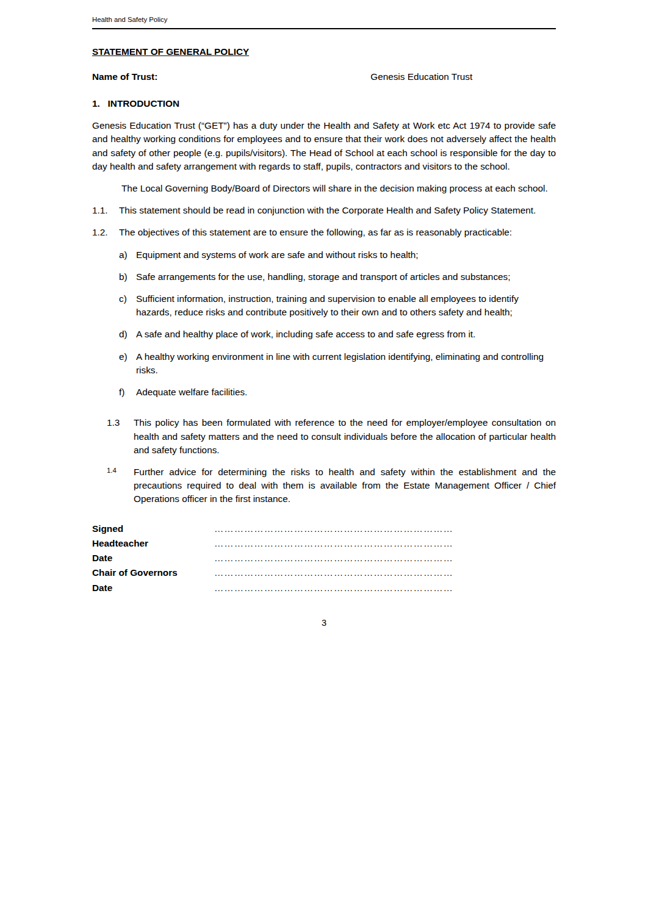Health and Safety Policy
STATEMENT OF GENERAL POLICY
Name of Trust: Genesis Education Trust
1. INTRODUCTION
Genesis Education Trust (“GET”) has a duty under the Health and Safety at Work etc Act 1974 to provide safe and healthy working conditions for employees and to ensure that their work does not adversely affect the health and safety of other people (e.g. pupils/visitors). The Head of School at each school is responsible for the day to day health and safety arrangement with regards to staff, pupils, contractors and visitors to the school.
The Local Governing Body/Board of Directors will share in the decision making process at each school.
1.1. This statement should be read in conjunction with the Corporate Health and Safety Policy Statement.
1.2. The objectives of this statement are to ensure the following, as far as is reasonably practicable:
a) Equipment and systems of work are safe and without risks to health;
b) Safe arrangements for the use, handling, storage and transport of articles and substances;
c) Sufficient information, instruction, training and supervision to enable all employees to identify hazards, reduce risks and contribute positively to their own and to others safety and health;
d) A safe and healthy place of work, including safe access to and safe egress from it.
e) A healthy working environment in line with current legislation identifying, eliminating and controlling risks.
f) Adequate welfare facilities.
1.3 This policy has been formulated with reference to the need for employer/employee consultation on health and safety matters and the need to consult individuals before the allocation of particular health and safety functions.
1.4 Further advice for determining the risks to health and safety within the establishment and the precautions required to deal with them is available from the Estate Management Officer / Chief Operations officer in the first instance.
| Signed | ……………………………………………………………… |
| Headteacher | ……………………………………………………………… |
| Date | ……………………………………………………………… |
| Chair of Governors | ……………………………………………………………… |
| Date | ……………………………………………………………… |
3